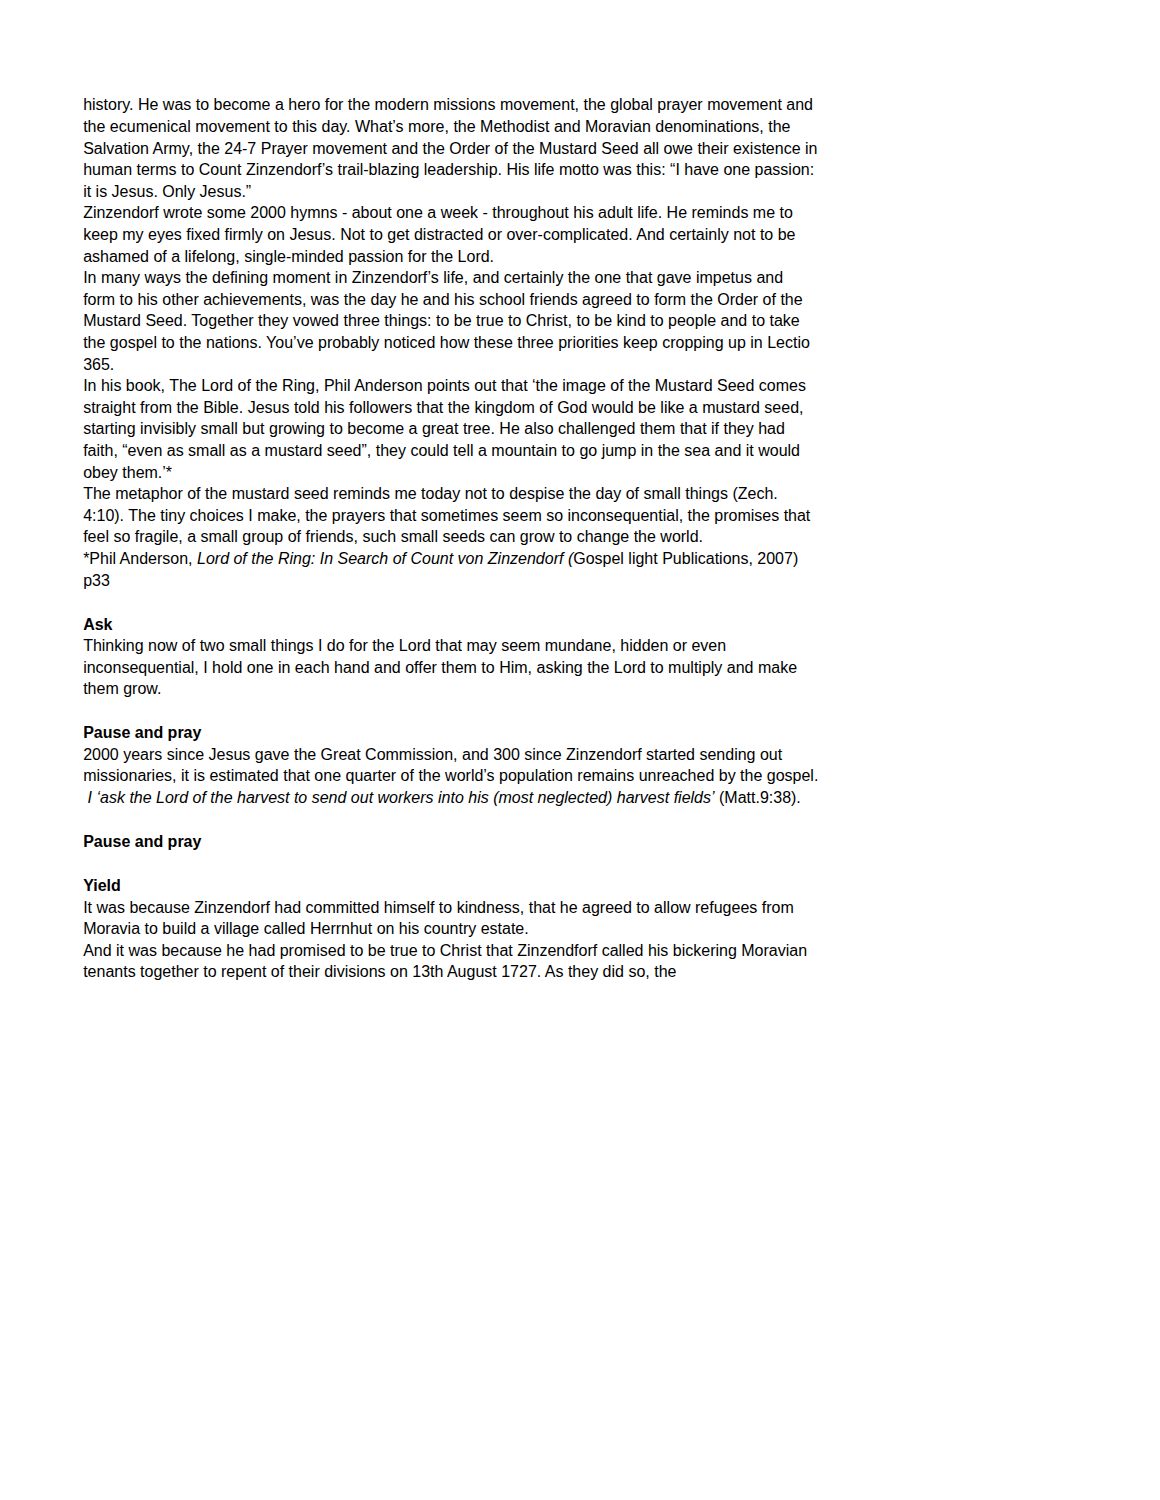history. He was to become a hero for the modern missions movement, the global prayer movement and the ecumenical movement to this day. What’s more, the Methodist and Moravian denominations, the Salvation Army, the 24-7 Prayer movement and the Order of the Mustard Seed all owe their existence in human terms to Count Zinzendorf’s trail-blazing leadership. His life motto was this: “I have one passion: it is Jesus. Only Jesus.”
Zinzendorf wrote some 2000 hymns - about one a week - throughout his adult life. He reminds me to keep my eyes fixed firmly on Jesus. Not to get distracted or over-complicated. And certainly not to be ashamed of a lifelong, single-minded passion for the Lord.
In many ways the defining moment in Zinzendorf’s life, and certainly the one that gave impetus and form to his other achievements, was the day he and his school friends agreed to form the Order of the Mustard Seed. Together they vowed three things: to be true to Christ, to be kind to people and to take the gospel to the nations. You’ve probably noticed how these three priorities keep cropping up in Lectio 365.
In his book, The Lord of the Ring, Phil Anderson points out that ‘the image of the Mustard Seed comes straight from the Bible. Jesus told his followers that the kingdom of God would be like a mustard seed, starting invisibly small but growing to become a great tree. He also challenged them that if they had faith, “even as small as a mustard seed”, they could tell a mountain to go jump in the sea and it would obey them.’*
The metaphor of the mustard seed reminds me today not to despise the day of small things (Zech. 4:10). The tiny choices I make, the prayers that sometimes seem so inconsequential, the promises that feel so fragile, a small group of friends, such small seeds can grow to change the world.
*Phil Anderson, Lord of the Ring: In Search of Count von Zinzendorf (Gospel light Publications, 2007) p33
Ask
Thinking now of two small things I do for the Lord that may seem mundane, hidden or even inconsequential, I hold one in each hand and offer them to Him, asking the Lord to multiply and make them grow.
Pause and pray
2000 years since Jesus gave the Great Commission, and 300 since Zinzendorf started sending out missionaries, it is estimated that one quarter of the world’s population remains unreached by the gospel.
I ‘ask the Lord of the harvest to send out workers into his (most neglected) harvest fields’ (Matt.9:38).
Pause and pray
Yield
It was because Zinzendorf had committed himself to kindness, that he agreed to allow refugees from Moravia to build a village called Herrnhut on his country estate.
And it was because he had promised to be true to Christ that Zinzendforf called his bickering Moravian tenants together to repent of their divisions on 13th August 1727. As they did so, the